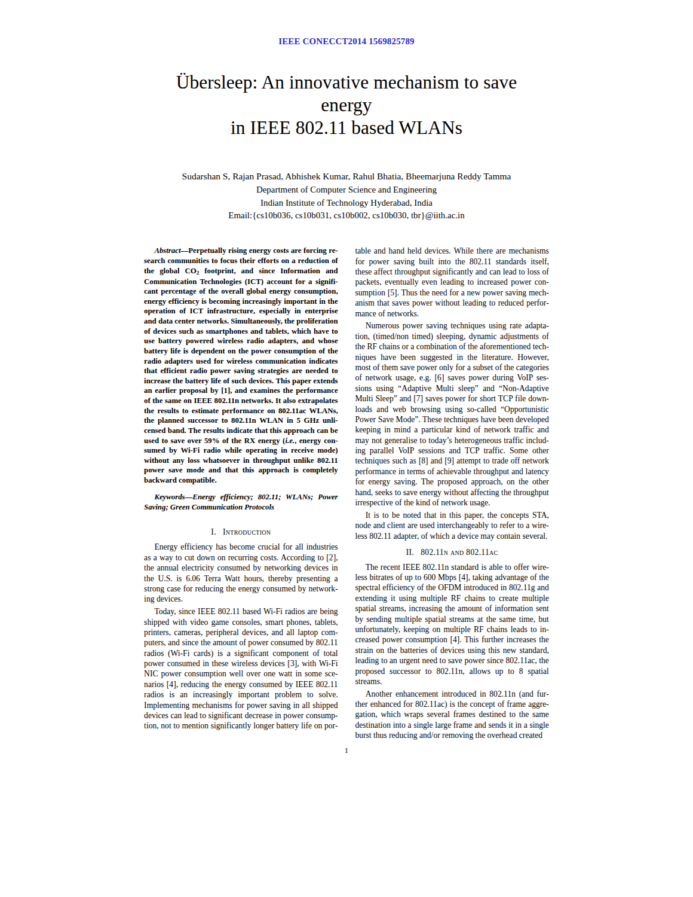IEEE CONECCT2014 1569825789
Übersleep: An innovative mechanism to save energy
in IEEE 802.11 based WLANs
Sudarshan S, Rajan Prasad, Abhishek Kumar, Rahul Bhatia, Bheemarjuna Reddy Tamma
Department of Computer Science and Engineering
Indian Institute of Technology Hyderabad, India
Email:{cs10b036, cs10b031, cs10b002, cs10b030, tbr}@iith.ac.in
Abstract—Perpetually rising energy costs are forcing research communities to focus their efforts on a reduction of the global CO2 footprint, and since Information and Communication Technologies (ICT) account for a significant percentage of the overall global energy consumption, energy efficiency is becoming increasingly important in the operation of ICT infrastructure, especially in enterprise and data center networks. Simultaneously, the proliferation of devices such as smartphones and tablets, which have to use battery powered wireless radio adapters, and whose battery life is dependent on the power consumption of the radio adapters used for wireless communication indicates that efficient radio power saving strategies are needed to increase the battery life of such devices. This paper extends an earlier proposal by [1], and examines the performance of the same on IEEE 802.11n networks. It also extrapolates the results to estimate performance on 802.11ac WLANs, the planned successor to 802.11n WLAN in 5 GHz unlicensed band. The results indicate that this approach can be used to save over 59% of the RX energy (i.e., energy consumed by Wi-Fi radio while operating in receive mode) without any loss whatsoever in throughput unlike 802.11 power save mode and that this approach is completely backward compatible.
Keywords—Energy efficiency; 802.11; WLANs; Power Saving; Green Communication Protocols
I. Introduction
Energy efficiency has become crucial for all industries as a way to cut down on recurring costs. According to [2], the annual electricity consumed by networking devices in the U.S. is 6.06 Terra Watt hours, thereby presenting a strong case for reducing the energy consumed by networking devices.
Today, since IEEE 802.11 based Wi-Fi radios are being shipped with video game consoles, smart phones, tablets, printers, cameras, peripheral devices, and all laptop computers, and since the amount of power consumed by 802.11 radios (Wi-Fi cards) is a significant component of total power consumed in these wireless devices [3], with Wi-Fi NIC power consumption well over one watt in some scenarios [4], reducing the energy consumed by IEEE 802.11 radios is an increasingly important problem to solve. Implementing mechanisms for power saving in all shipped devices can lead to significant decrease in power consumption, not to mention significantly longer battery life on portable and hand held devices. While there are mechanisms for power saving built into the 802.11 standards itself, these affect throughput significantly and can lead to loss of packets, eventually even leading to increased power consumption [5]. Thus the need for a new power saving mechanism that saves power without leading to reduced performance of networks.
Numerous power saving techniques using rate adaptation, (timed/non timed) sleeping, dynamic adjustments of the RF chains or a combination of the aforementioned techniques have been suggested in the literature. However, most of them save power only for a subset of the categories of network usage, e.g. [6] saves power during VoIP sessions using “Adaptive Multi sleep” and “Non-Adaptive Multi Sleep” and [7] saves power for short TCP file downloads and web browsing using so-called “Opportunistic Power Save Mode”. These techniques have been developed keeping in mind a particular kind of network traffic and may not generalise to today’s heterogeneous traffic including parallel VoIP sessions and TCP traffic. Some other techniques such as [8] and [9] attempt to trade off network performance in terms of achievable throughput and latency for energy saving. The proposed approach, on the other hand, seeks to save energy without affecting the throughput irrespective of the kind of network usage.
It is to be noted that in this paper, the concepts STA, node and client are used interchangeably to refer to a wireless 802.11 adapter, of which a device may contain several.
II. 802.11n and 802.11ac
The recent IEEE 802.11n standard is able to offer wireless bitrates of up to 600 Mbps [4], taking advantage of the spectral efficiency of the OFDM introduced in 802.11g and extending it using multiple RF chains to create multiple spatial streams, increasing the amount of information sent by sending multiple spatial streams at the same time, but unfortunately, keeping on multiple RF chains leads to increased power consumption [4]. This further increases the strain on the batteries of devices using this new standard, leading to an urgent need to save power since 802.11ac, the proposed successor to 802.11n, allows up to 8 spatial streams.
Another enhancement introduced in 802.11n (and further enhanced for 802.11ac) is the concept of frame aggregation, which wraps several frames destined to the same destination into a single large frame and sends it in a single burst thus reducing and/or removing the overhead created
1